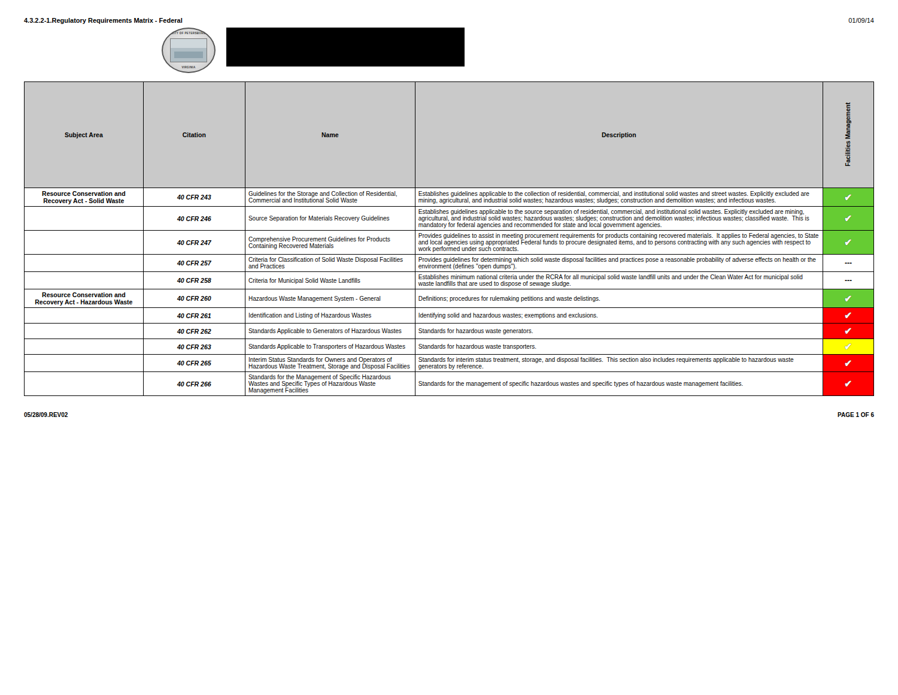4.3.2.2-1.Regulatory Requirements Matrix - Federal
01/09/14
CITY OF PETERSBURG
VIRGINIA
| Subject Area | Citation | Name | Description | Facilities Management |
| --- | --- | --- | --- | --- |
| Resource Conservation and Recovery Act - Solid Waste | 40 CFR 243 | Guidelines for the Storage and Collection of Residential, Commercial and Institutional Solid Waste | Establishes guidelines applicable to the collection of residential, commercial, and institutional solid wastes and street wastes. Explicitly excluded are mining, agricultural, and industrial solid wastes; hazardous wastes; sludges; construction and demolition wastes; and infectious wastes. | ✔ |
| | 40 CFR 246 | Source Separation for Materials Recovery Guidelines | Establishes guidelines applicable to the source separation of residential, commercial, and institutional solid wastes. Explicitly excluded are mining, agricultural, and industrial solid wastes; hazardous wastes; sludges; construction and demolition wastes; infectious wastes; classified waste. This is mandatory for federal agencies and recommended for state and local government agencies. | ✔ |
| | 40 CFR 247 | Comprehensive Procurement Guidelines for Products Containing Recovered Materials | Provides guidelines to assist in meeting procurement requirements for products containing recovered materials. It applies to Federal agencies, to State and local agencies using appropriated Federal funds to procure designated items, and to persons contracting with any such agencies with respect to work performed under such contracts. | ✔ |
| | 40 CFR 257 | Criteria for Classification of Solid Waste Disposal Facilities and Practices | Provides guidelines for determining which solid waste disposal facilities and practices pose a reasonable probability of adverse effects on health or the environment (defines "open dumps"). | --- |
| | 40 CFR 258 | Criteria for Municipal Solid Waste Landfills | Establishes minimum national criteria under the RCRA for all municipal solid waste landfill units and under the Clean Water Act for municipal solid waste landfills that are used to dispose of sewage sludge. | --- |
| Resource Conservation and Recovery Act - Hazardous Waste | 40 CFR 260 | Hazardous Waste Management System - General | Definitions; procedures for rulemaking petitions and waste delistings. | ✔ |
| | 40 CFR 261 | Identification and Listing of Hazardous Wastes | Identifying solid and hazardous wastes; exemptions and exclusions. | ✔ |
| | 40 CFR 262 | Standards Applicable to Generators of Hazardous Wastes | Standards for hazardous waste generators. | ✔ |
| | 40 CFR 263 | Standards Applicable to Transporters of Hazardous Wastes | Standards for hazardous waste transporters. | ✔ |
| | 40 CFR 265 | Interim Status Standards for Owners and Operators of Hazardous Waste Treatment, Storage and Disposal Facilities | Standards for interim status treatment, storage, and disposal facilities. This section also includes requirements applicable to hazardous waste generators by reference. | ✔ |
| | 40 CFR 266 | Standards for the Management of Specific Hazardous Wastes and Specific Types of Hazardous Waste Management Facilities | Standards for the management of specific hazardous wastes and specific types of hazardous waste management facilities. | ✔ |
05/28/09.REV02
PAGE 1 OF 6